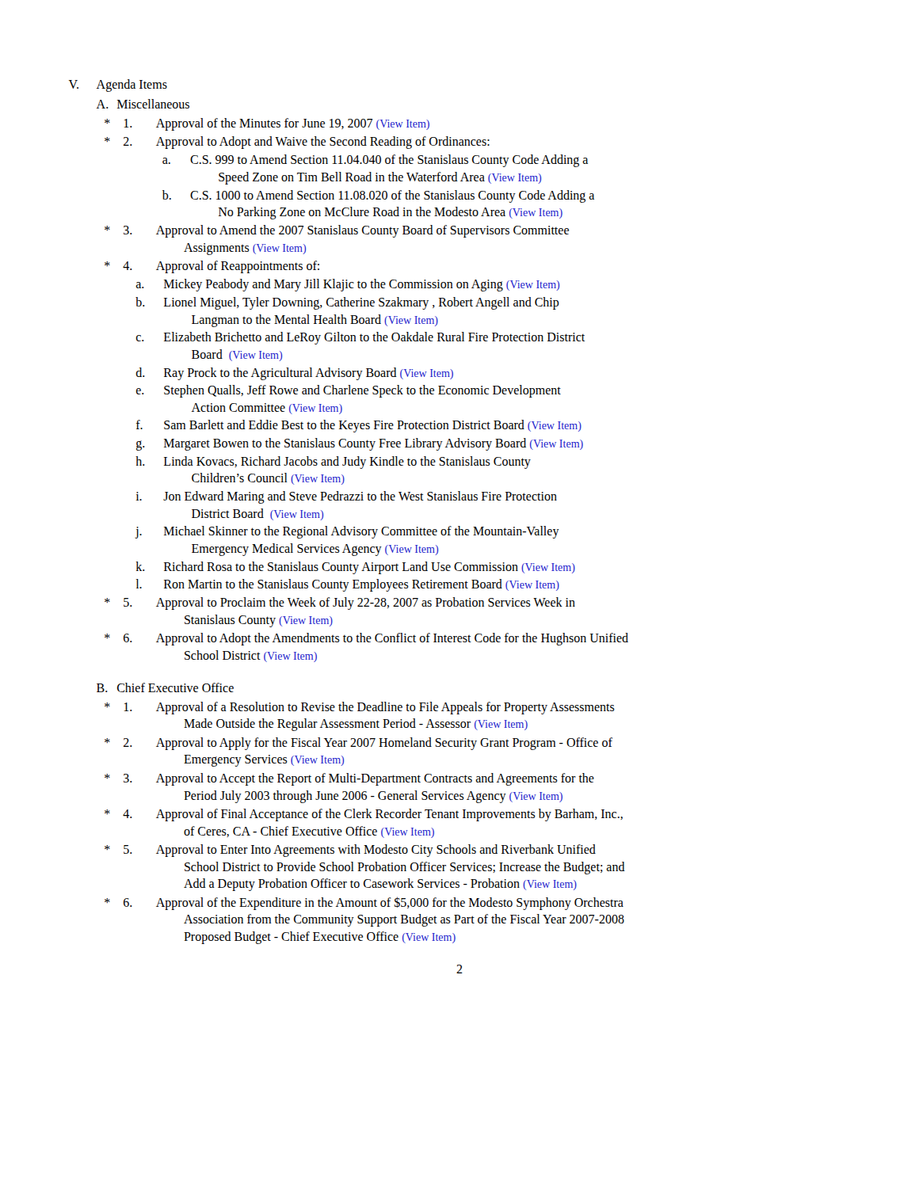V. Agenda Items
A. Miscellaneous
* 1. Approval of the Minutes for June 19, 2007 (View Item)
* 2. Approval to Adopt and Waive the Second Reading of Ordinances:
a. C.S. 999 to Amend Section 11.04.040 of the Stanislaus County Code Adding a Speed Zone on Tim Bell Road in the Waterford Area (View Item)
b. C.S. 1000 to Amend Section 11.08.020 of the Stanislaus County Code Adding a No Parking Zone on McClure Road in the Modesto Area (View Item)
* 3. Approval to Amend the 2007 Stanislaus County Board of Supervisors Committee Assignments (View Item)
* 4. Approval of Reappointments of:
a. Mickey Peabody and Mary Jill Klajic to the Commission on Aging (View Item)
b. Lionel Miguel, Tyler Downing, Catherine Szakmary , Robert Angell and Chip Langman to the Mental Health Board (View Item)
c. Elizabeth Brichetto and LeRoy Gilton to the Oakdale Rural Fire Protection District Board (View Item)
d. Ray Prock to the Agricultural Advisory Board (View Item)
e. Stephen Qualls, Jeff Rowe and Charlene Speck to the Economic Development Action Committee (View Item)
f. Sam Barlett and Eddie Best to the Keyes Fire Protection District Board (View Item)
g. Margaret Bowen to the Stanislaus County Free Library Advisory Board (View Item)
h. Linda Kovacs, Richard Jacobs and Judy Kindle to the Stanislaus County Children’s Council (View Item)
i. Jon Edward Maring and Steve Pedrazzi to the West Stanislaus Fire Protection District Board (View Item)
j. Michael Skinner to the Regional Advisory Committee of the Mountain-Valley Emergency Medical Services Agency (View Item)
k. Richard Rosa to the Stanislaus County Airport Land Use Commission (View Item)
l. Ron Martin to the Stanislaus County Employees Retirement Board (View Item)
* 5. Approval to Proclaim the Week of July 22-28, 2007 as Probation Services Week in Stanislaus County (View Item)
* 6. Approval to Adopt the Amendments to the Conflict of Interest Code for the Hughson Unified School District (View Item)
B. Chief Executive Office
* 1. Approval of a Resolution to Revise the Deadline to File Appeals for Property Assessments Made Outside the Regular Assessment Period - Assessor (View Item)
* 2. Approval to Apply for the Fiscal Year 2007 Homeland Security Grant Program - Office of Emergency Services (View Item)
* 3. Approval to Accept the Report of Multi-Department Contracts and Agreements for the Period July 2003 through June 2006 - General Services Agency (View Item)
* 4. Approval of Final Acceptance of the Clerk Recorder Tenant Improvements by Barham, Inc., of Ceres, CA - Chief Executive Office (View Item)
* 5. Approval to Enter Into Agreements with Modesto City Schools and Riverbank Unified School District to Provide School Probation Officer Services; Increase the Budget; and Add a Deputy Probation Officer to Casework Services - Probation (View Item)
* 6. Approval of the Expenditure in the Amount of $5,000 for the Modesto Symphony Orchestra Association from the Community Support Budget as Part of the Fiscal Year 2007-2008 Proposed Budget - Chief Executive Office (View Item)
2